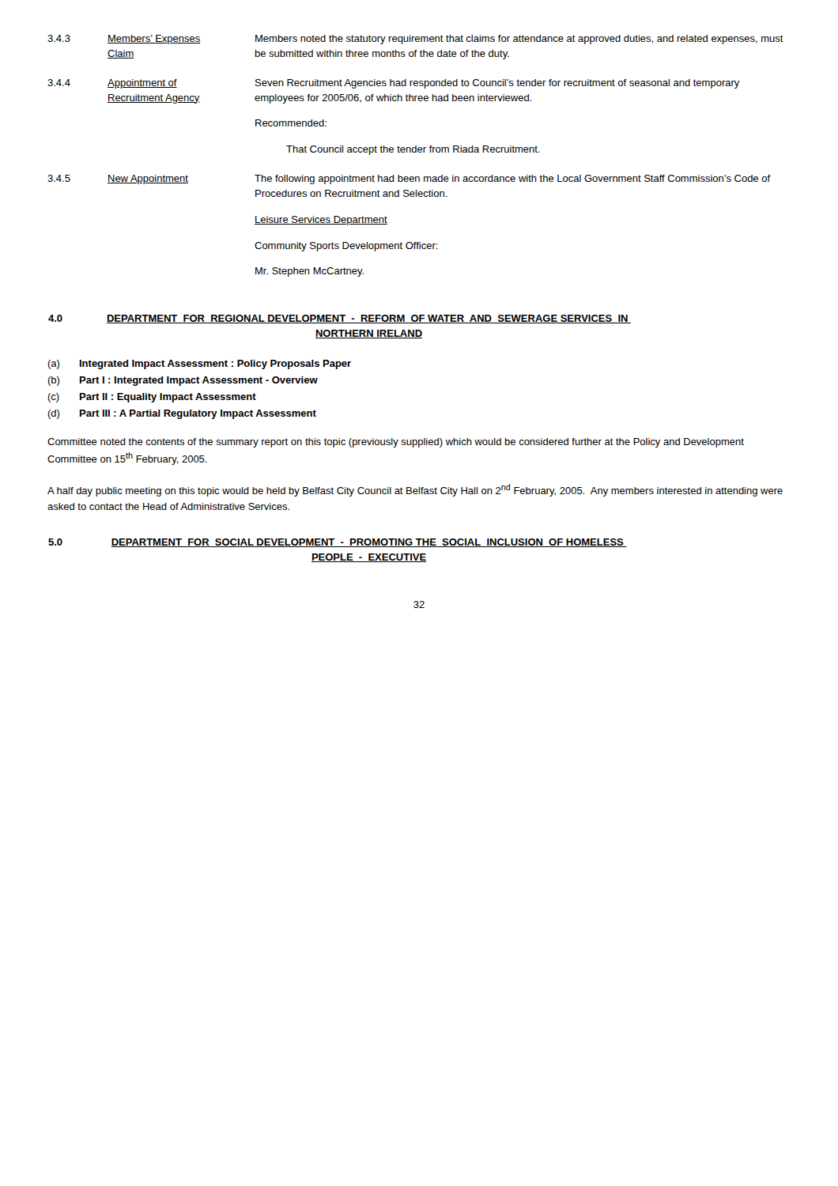| 3.4.3 | Members’ Expenses Claim | Members noted the statutory requirement that claims for attendance at approved duties, and related expenses, must be submitted within three months of the date of the duty. |
| 3.4.4 | Appointment of Recruitment Agency | Seven Recruitment Agencies had responded to Council’s tender for recruitment of seasonal and temporary employees for 2005/06, of which three had been interviewed. Recommended: That Council accept the tender from Riada Recruitment. |
| 3.4.5 | New Appointment | The following appointment had been made in accordance with the Local Government Staff Commission’s Code of Procedures on Recruitment and Selection. Leisure Services Department Community Sports Development Officer: Mr. Stephen McCartney. |
| 4.0 | DEPARTMENT FOR REGIONAL DEVELOPMENT - REFORM OF WATER AND SEWERAGE SERVICES IN NORTHERN IRELAND |
(a) Integrated Impact Assessment : Policy Proposals Paper
(b) Part I : Integrated Impact Assessment - Overview
(c) Part II : Equality Impact Assessment
(d) Part III : A Partial Regulatory Impact Assessment
Committee noted the contents of the summary report on this topic (previously supplied) which would be considered further at the Policy and Development Committee on 15th February, 2005.
A half day public meeting on this topic would be held by Belfast City Council at Belfast City Hall on 2nd February, 2005. Any members interested in attending were asked to contact the Head of Administrative Services.
| 5.0 | DEPARTMENT FOR SOCIAL DEVELOPMENT - PROMOTING THE SOCIAL INCLUSION OF HOMELESS PEOPLE - EXECUTIVE |
32